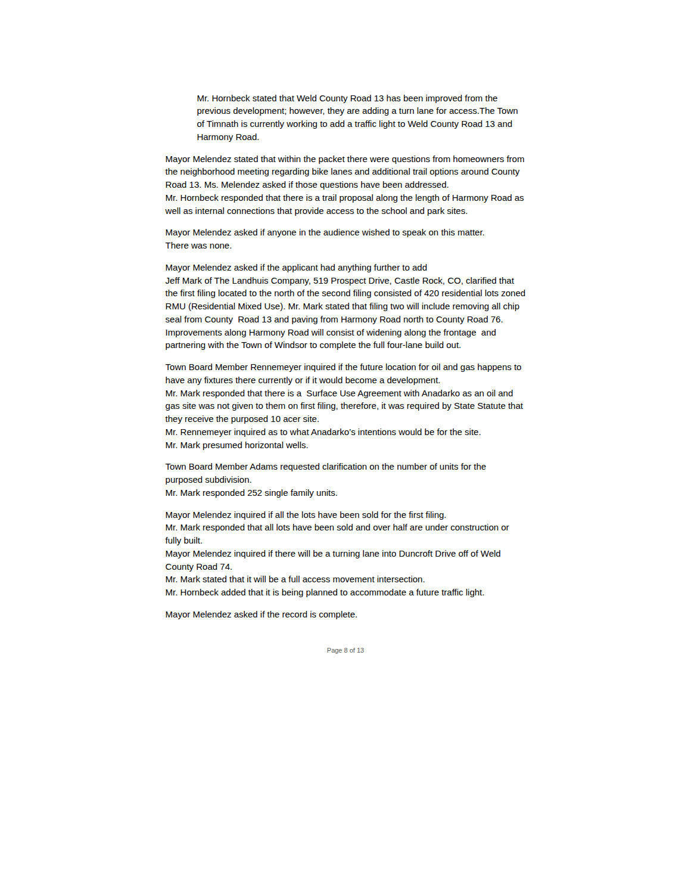Mr. Hornbeck stated that Weld County Road 13 has been improved from the previous development; however, they are adding a turn lane for access.The Town of Timnath is currently working to add a traffic light to Weld County Road 13 and Harmony Road.
Mayor Melendez stated that within the packet there were questions from homeowners from the neighborhood meeting regarding bike lanes and additional trail options around County Road 13. Ms. Melendez asked if those questions have been addressed.
Mr. Hornbeck responded that there is a trail proposal along the length of Harmony Road as well as internal connections that provide access to the school and park sites.
Mayor Melendez asked if anyone in the audience wished to speak on this matter.
There was none.
Mayor Melendez asked if the applicant had anything further to add
Jeff Mark of The Landhuis Company, 519 Prospect Drive, Castle Rock, CO, clarified that the first filing located to the north of the second filing consisted of 420 residential lots zoned RMU (Residential Mixed Use). Mr. Mark stated that filing two will include removing all chip seal from County Road 13 and paving from Harmony Road north to County Road 76. Improvements along Harmony Road will consist of widening along the frontage and partnering with the Town of Windsor to complete the full four-lane build out.
Town Board Member Rennemeyer inquired if the future location for oil and gas happens to have any fixtures there currently or if it would become a development.
Mr. Mark responded that there is a Surface Use Agreement with Anadarko as an oil and gas site was not given to them on first filing, therefore, it was required by State Statute that they receive the purposed 10 acer site.
Mr. Rennemeyer inquired as to what Anadarko’s intentions would be for the site.
Mr. Mark presumed horizontal wells.
Town Board Member Adams requested clarification on the number of units for the purposed subdivision.
Mr. Mark responded 252 single family units.
Mayor Melendez inquired if all the lots have been sold for the first filing.
Mr. Mark responded that all lots have been sold and over half are under construction or fully built.
Mayor Melendez inquired if there will be a turning lane into Duncroft Drive off of Weld County Road 74.
Mr. Mark stated that it will be a full access movement intersection.
Mr. Hornbeck added that it is being planned to accommodate a future traffic light.
Mayor Melendez asked if the record is complete.
Page 8 of 13